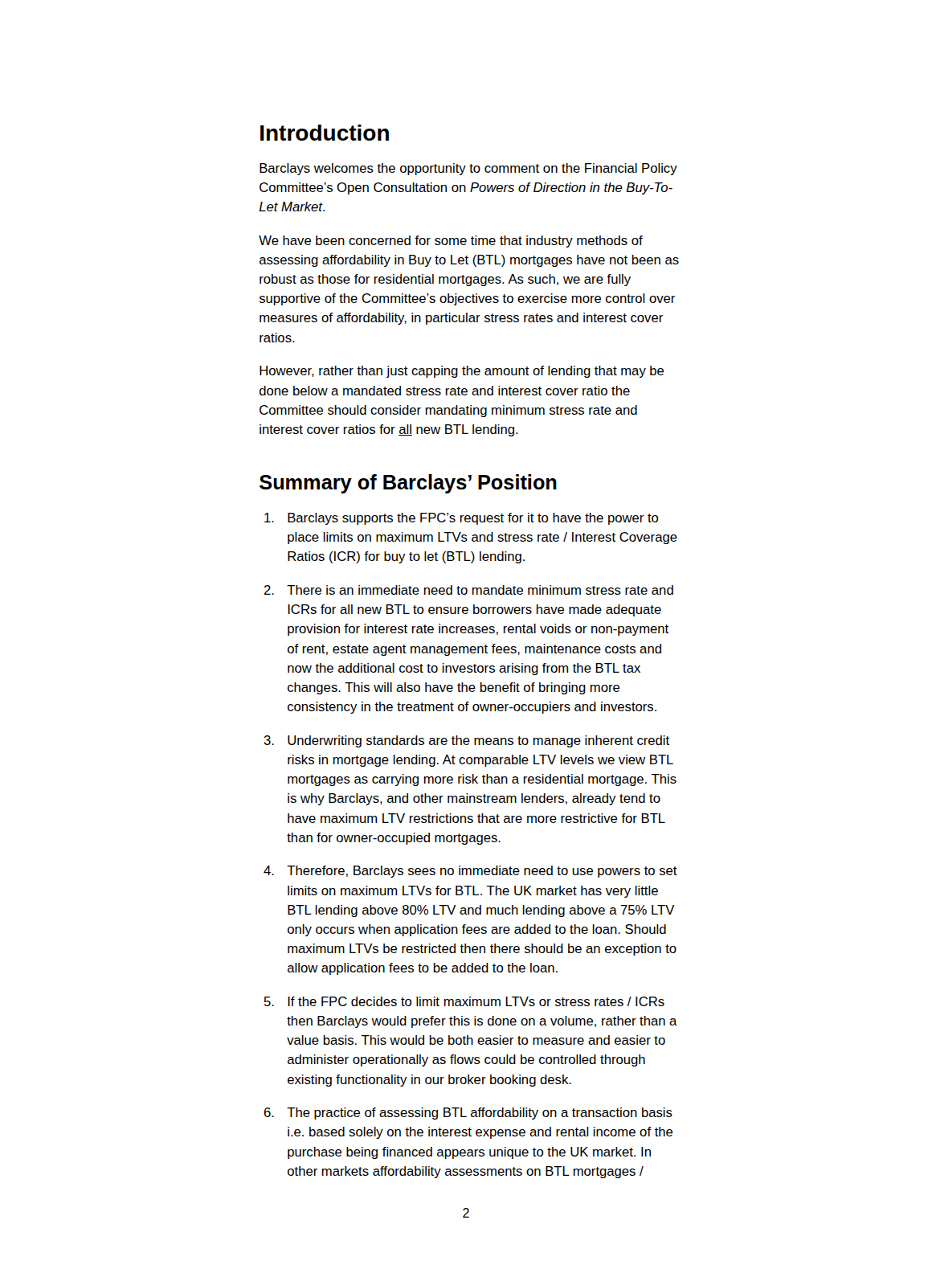Introduction
Barclays welcomes the opportunity to comment on the Financial Policy Committee’s Open Consultation on Powers of Direction in the Buy-To-Let Market.
We have been concerned for some time that industry methods of assessing affordability in Buy to Let (BTL) mortgages have not been as robust as those for residential mortgages. As such, we are fully supportive of the Committee’s objectives to exercise more control over measures of affordability, in particular stress rates and interest cover ratios.
However, rather than just capping the amount of lending that may be done below a mandated stress rate and interest cover ratio the Committee should consider mandating minimum stress rate and interest cover ratios for all new BTL lending.
Summary of Barclays’ Position
Barclays supports the FPC’s request for it to have the power to place limits on maximum LTVs and stress rate / Interest Coverage Ratios (ICR) for buy to let (BTL) lending.
There is an immediate need to mandate minimum stress rate and ICRs for all new BTL to ensure borrowers have made adequate provision for interest rate increases, rental voids or non-payment of rent, estate agent management fees, maintenance costs and now the additional cost to investors arising from the BTL tax changes. This will also have the benefit of bringing more consistency in the treatment of owner-occupiers and investors.
Underwriting standards are the means to manage inherent credit risks in mortgage lending. At comparable LTV levels we view BTL mortgages as carrying more risk than a residential mortgage. This is why Barclays, and other mainstream lenders, already tend to have maximum LTV restrictions that are more restrictive for BTL than for owner-occupied mortgages.
Therefore, Barclays sees no immediate need to use powers to set limits on maximum LTVs for BTL. The UK market has very little BTL lending above 80% LTV and much lending above a 75% LTV only occurs when application fees are added to the loan. Should maximum LTVs be restricted then there should be an exception to allow application fees to be added to the loan.
If the FPC decides to limit maximum LTVs or stress rates / ICRs then Barclays would prefer this is done on a volume, rather than a value basis. This would be both easier to measure and easier to administer operationally as flows could be controlled through existing functionality in our broker booking desk.
The practice of assessing BTL affordability on a transaction basis i.e. based solely on the interest expense and rental income of the purchase being financed appears unique to the UK market. In other markets affordability assessments on BTL mortgages /
2